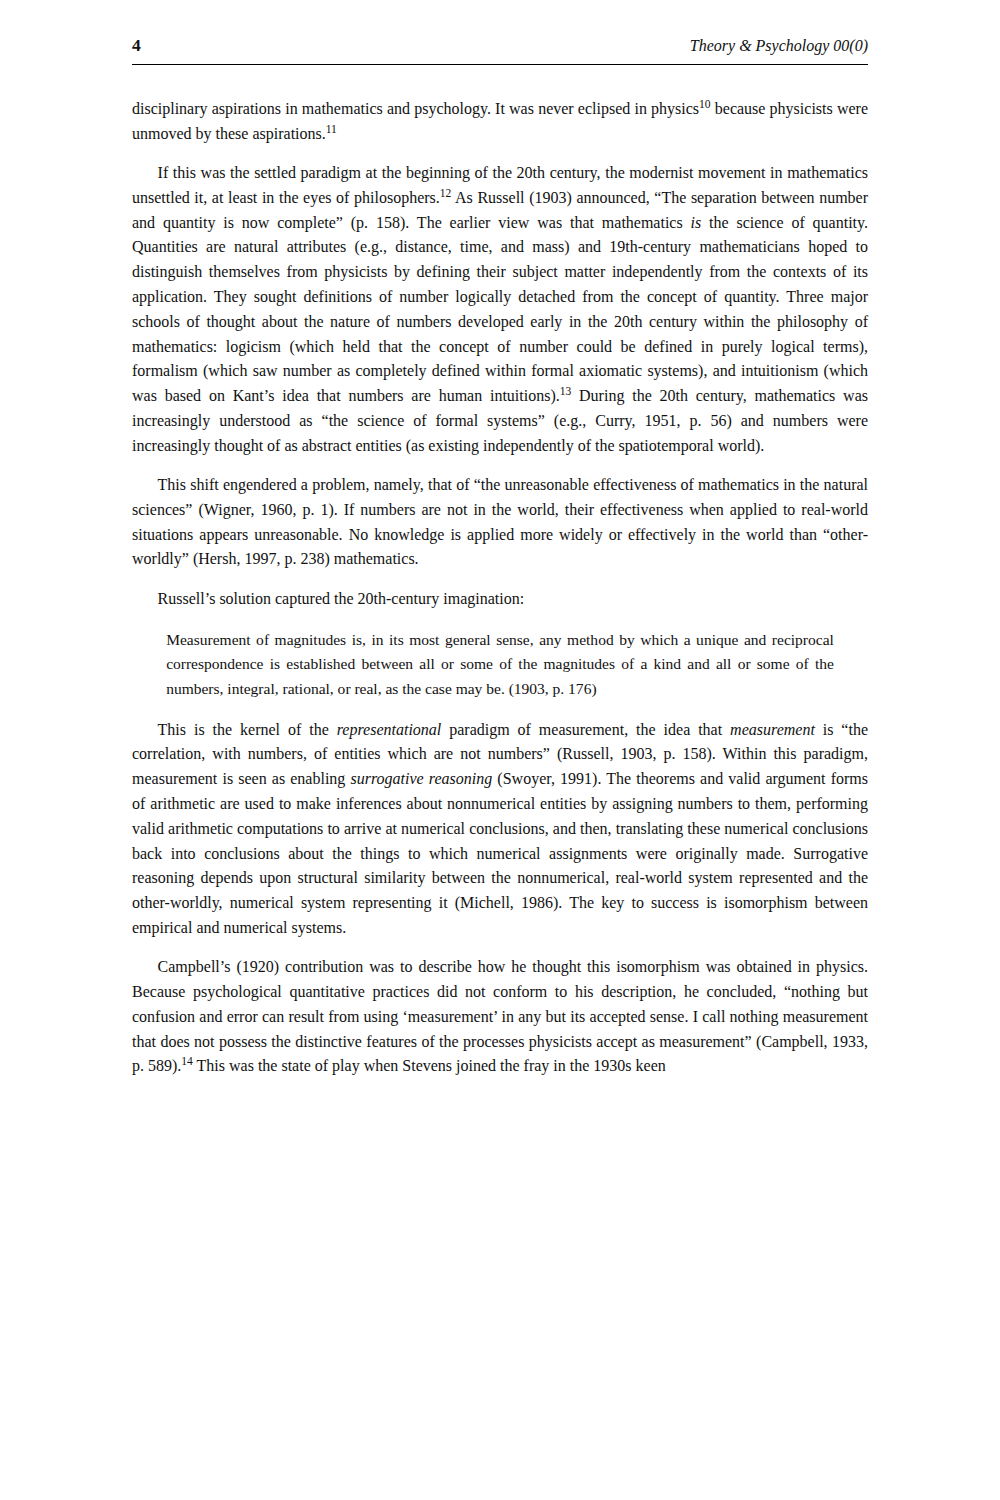4 Theory & Psychology 00(0)
disciplinary aspirations in mathematics and psychology. It was never eclipsed in physics10 because physicists were unmoved by these aspirations.11
If this was the settled paradigm at the beginning of the 20th century, the modernist movement in mathematics unsettled it, at least in the eyes of philosophers.12 As Russell (1903) announced, “The separation between number and quantity is now complete” (p. 158). The earlier view was that mathematics is the science of quantity. Quantities are natural attributes (e.g., distance, time, and mass) and 19th-century mathematicians hoped to distinguish themselves from physicists by defining their subject matter independently from the contexts of its application. They sought definitions of number logically detached from the concept of quantity. Three major schools of thought about the nature of numbers developed early in the 20th century within the philosophy of mathematics: logicism (which held that the concept of number could be defined in purely logical terms), formalism (which saw number as completely defined within formal axiomatic systems), and intuitionism (which was based on Kant’s idea that numbers are human intuitions).13 During the 20th century, mathematics was increasingly understood as “the science of formal systems” (e.g., Curry, 1951, p. 56) and numbers were increasingly thought of as abstract entities (as existing independently of the spatiotemporal world).
This shift engendered a problem, namely, that of “the unreasonable effectiveness of mathematics in the natural sciences” (Wigner, 1960, p. 1). If numbers are not in the world, their effectiveness when applied to real-world situations appears unreasonable. No knowledge is applied more widely or effectively in the world than “other-worldly” (Hersh, 1997, p. 238) mathematics.
Russell’s solution captured the 20th-century imagination:
Measurement of magnitudes is, in its most general sense, any method by which a unique and reciprocal correspondence is established between all or some of the magnitudes of a kind and all or some of the numbers, integral, rational, or real, as the case may be. (1903, p. 176)
This is the kernel of the representational paradigm of measurement, the idea that measurement is “the correlation, with numbers, of entities which are not numbers” (Russell, 1903, p. 158). Within this paradigm, measurement is seen as enabling surrogative reasoning (Swoyer, 1991). The theorems and valid argument forms of arithmetic are used to make inferences about nonnumerical entities by assigning numbers to them, performing valid arithmetic computations to arrive at numerical conclusions, and then, translating these numerical conclusions back into conclusions about the things to which numerical assignments were originally made. Surrogative reasoning depends upon structural similarity between the nonnumerical, real-world system represented and the other-worldly, numerical system representing it (Michell, 1986). The key to success is isomorphism between empirical and numerical systems.
Campbell’s (1920) contribution was to describe how he thought this isomorphism was obtained in physics. Because psychological quantitative practices did not conform to his description, he concluded, “nothing but confusion and error can result from using ‘measurement’ in any but its accepted sense. I call nothing measurement that does not possess the distinctive features of the processes physicists accept as measurement” (Campbell, 1933, p. 589).14 This was the state of play when Stevens joined the fray in the 1930s keen